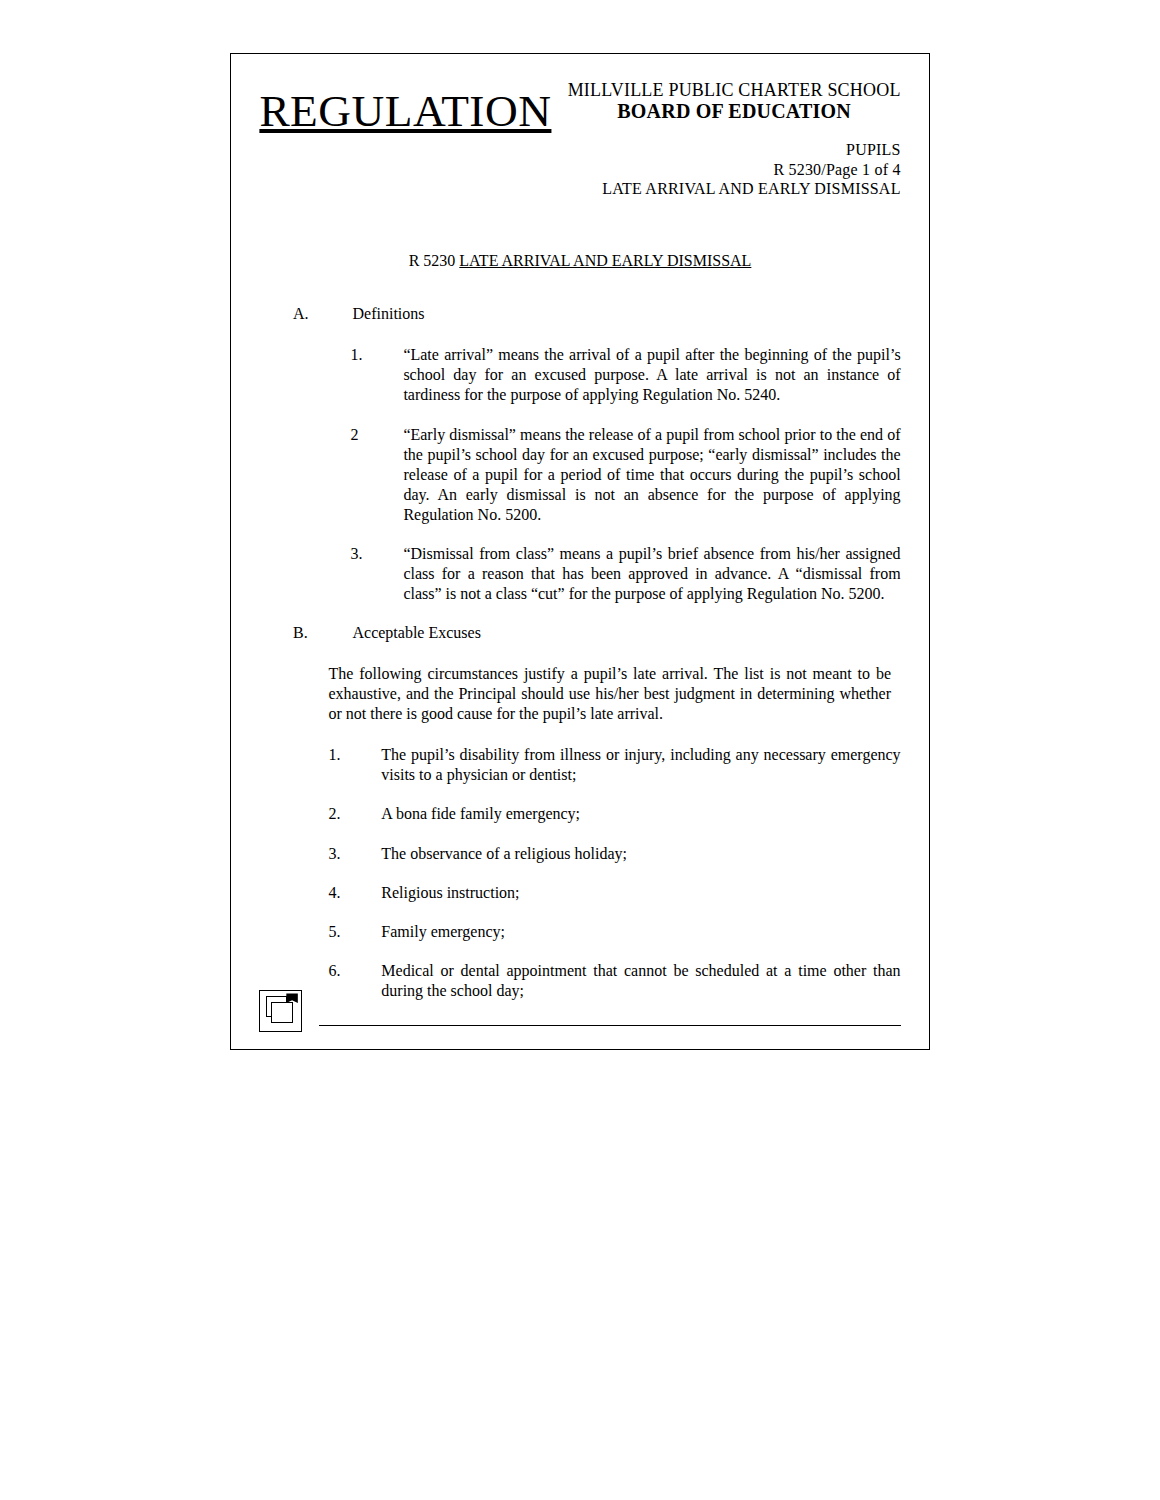REGULATION
MILLVILLE PUBLIC CHARTER SCHOOL
BOARD OF EDUCATION
PUPILS
R 5230/Page 1 of 4
LATE ARRIVAL AND EARLY DISMISSAL
R 5230 LATE ARRIVAL AND EARLY DISMISSAL
A.
Definitions
1.
“Late arrival” means the arrival of a pupil after the beginning of the pupil’s school day for an excused purpose. A late arrival is not an instance of tardiness for the purpose of applying Regulation No. 5240.
2
“Early dismissal” means the release of a pupil from school prior to the end of the pupil’s school day for an excused purpose; “early dismissal” includes the release of a pupil for a period of time that occurs during the pupil’s school day. An early dismissal is not an absence for the purpose of applying Regulation No. 5200.
3.
“Dismissal from class” means a pupil’s brief absence from his/her assigned class for a reason that has been approved in advance. A “dismissal from class” is not a class “cut” for the purpose of applying Regulation No. 5200.
B.
Acceptable Excuses
The following circumstances justify a pupil’s late arrival. The list is not meant to be exhaustive, and the Principal should use his/her best judgment in determining whether or not there is good cause for the pupil’s late arrival.
1.
The pupil’s disability from illness or injury, including any necessary emergency visits to a physician or dentist;
2.
A bona fide family emergency;
3.
The observance of a religious holiday;
4.
Religious instruction;
5.
Family emergency;
6.
Medical or dental appointment that cannot be scheduled at a time other than during the school day;